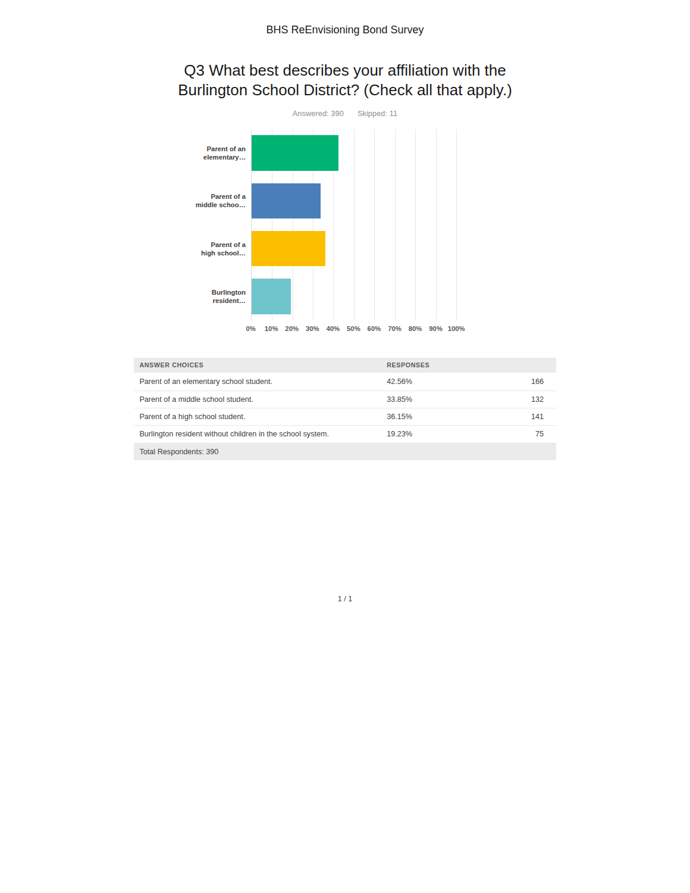BHS ReEnvisioning Bond Survey
Q3 What best describes your affiliation with the Burlington School District? (Check all that apply.)
Answered: 390 Skipped: 11
Parent of an
elementary…
Parent of a
middle schoo…
Parent of a
high school…
Burlington
resident…
0% 10% 20% 30% 40% 50% 60% 70% 80% 90% 100%
| ANSWER CHOICES | RESPONSES |
| --- | --- |
| Parent of an elementary school student. | 42.56% | 166 |
| Parent of a middle school student. | 33.85% | 132 |
| Parent of a high school student. | 36.15% | 141 |
| Burlington resident without children in the school system. | 19.23% | 75 |
| Total Respondents: 390 | | |
1 / 1